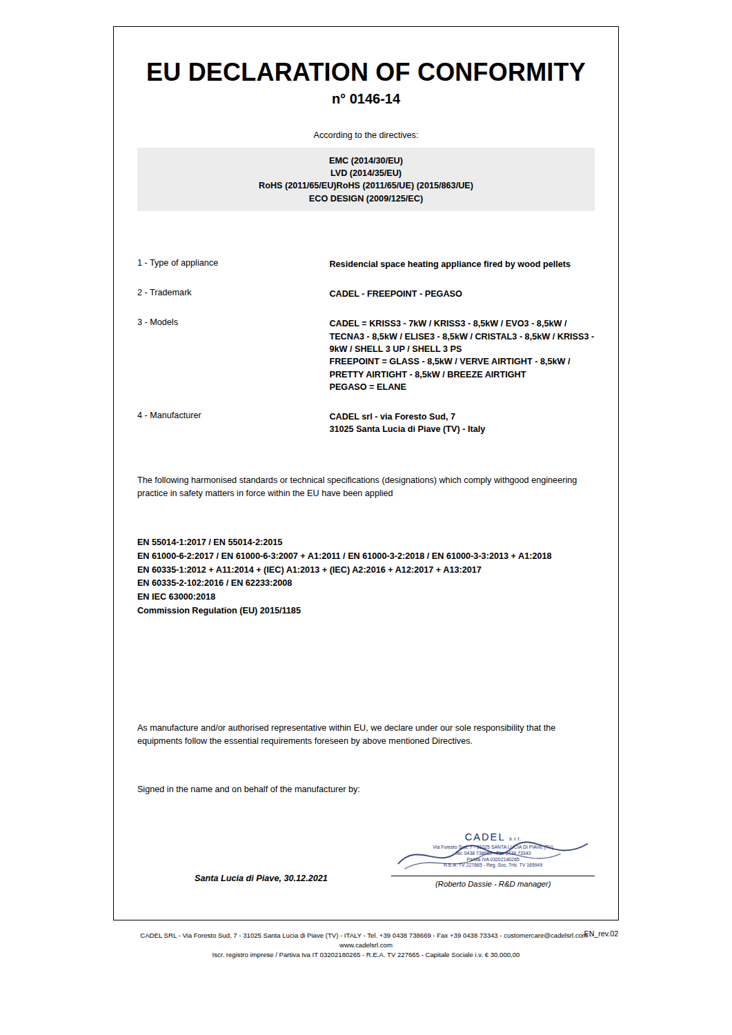EU DECLARATION OF CONFORMITY
n° 0146-14
According to the directives:
EMC (2014/30/EU)
LVD (2014/35/EU)
RoHS (2011/65/EU)RoHS (2011/65/UE) (2015/863/UE)
ECO DESIGN (2009/125/EC)
| 1 - Type of appliance | Residencial space heating appliance fired by wood pellets |
| 2 - Trademark | CADEL - FREEPOINT - PEGASO |
| 3 - Models | CADEL = KRISS3 - 7kW / KRISS3 - 8,5kW / EVO3 - 8,5kW / TECNA3 - 8,5kW / ELISE3 - 8,5kW / CRISTAL3 - 8,5kW / KRISS3 - 9kW / SHELL 3 UP / SHELL 3 PS FREEPOINT = GLASS - 8,5kW / VERVE AIRTIGHT - 8,5kW / PRETTY AIRTIGHT - 8,5kW / BREEZE AIRTIGHT PEGASO = ELANE |
| 4 - Manufacturer | CADEL srl - via Foresto Sud, 7 31025 Santa Lucia di Piave (TV) - Italy |
The following harmonised standards or technical specifications (designations) which comply withgood engineering practice in safety matters in force within the EU have been applied
EN 55014-1:2017 / EN 55014-2:2015
EN 61000-6-2:2017 / EN 61000-6-3:2007 + A1:2011 / EN 61000-3-2:2018 / EN 61000-3-3:2013 + A1:2018
EN 60335-1:2012 + A11:2014 + (IEC) A1:2013 + (IEC) A2:2016 + A12:2017 + A13:2017
EN 60335-2-102:2016 / EN 62233:2008
EN IEC 63000:2018
Commission Regulation (EU) 2015/1185
As manufacture and/or authorised representative within EU, we declare under our sole responsibility that the equipments follow the essential requirements foreseen by above mentioned Directives.
Signed in the name and on behalf of the manufacturer by:
Santa Lucia di Piave, 30.12.2021
CADEL s.r.l.
Via Foresto Sud, 7 - 31025 SANTA LUCIA DI PIAVE (TV)
Tel. 0438 738669 - Fax 0438 73343
Partita IVA 03202180265
R.E.A. TV 227665 - Reg. Soc. Trib. TV 165949
(Roberto Dassie - R&D manager)
EN_rev.02
CADEL SRL - Via Foresto Sud, 7 - 31025 Santa Lucia di Piave (TV) - ITALY - Tel. +39 0438 738669 - Fax +39 0438 73343 - customercare@cadelsrl.com - www.cadelsrl.com
Iscr. registro imprese / Partiva Iva IT 03202180265 - R.E.A. TV 227665 - Capitale Sociale i.v. € 30.000,00